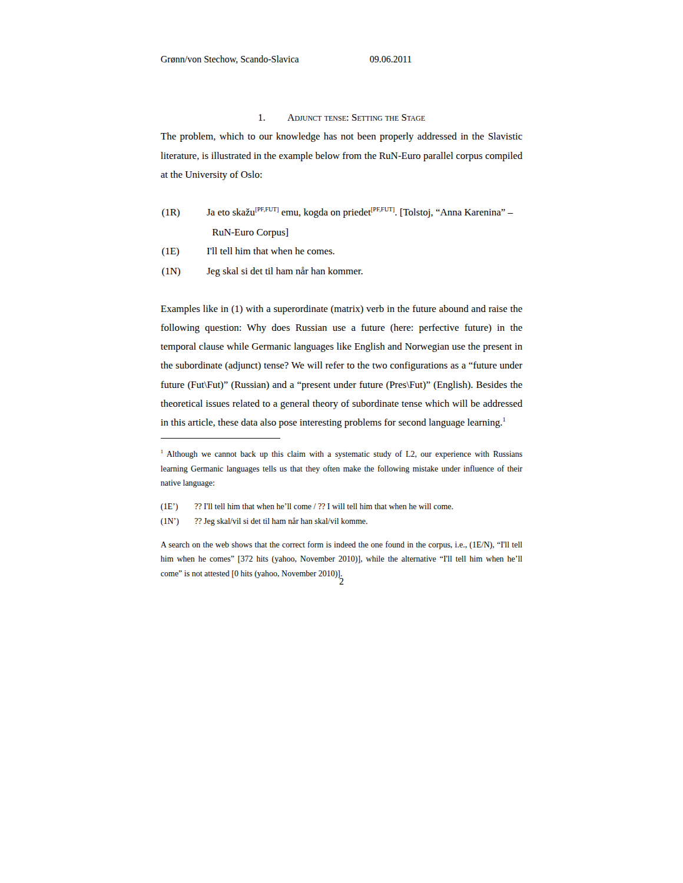Grønn/von Stechow, Scando-Slavica 09.06.2011
1. Adjunct tense: Setting the Stage
The problem, which to our knowledge has not been properly addressed in the Slavistic literature, is illustrated in the example below from the RuN-Euro parallel corpus compiled at the University of Oslo:
(1R) Ja eto skažu[PF,FUT] emu, kogda on priedet[PF,FUT]. [Tolstoj, “Anna Karenina” –
RuN-Euro Corpus]
(1E) I'll tell him that when he comes.
(1N) Jeg skal si det til ham når han kommer.
Examples like in (1) with a superordinate (matrix) verb in the future abound and raise the following question: Why does Russian use a future (here: perfective future) in the temporal clause while Germanic languages like English and Norwegian use the present in the subordinate (adjunct) tense? We will refer to the two configurations as a “future under future (Fut\Fut)” (Russian) and a “present under future (Pres\Fut)” (English). Besides the theoretical issues related to a general theory of subordinate tense which will be addressed in this article, these data also pose interesting problems for second language learning.1
1 Although we cannot back up this claim with a systematic study of L2, our experience with Russians learning Germanic languages tells us that they often make the following mistake under influence of their native language:
(1E’) ?? I'll tell him that when he’ll come / ?? I will tell him that when he will come.
(1N’) ?? Jeg skal/vil si det til ham når han skal/vil komme.
A search on the web shows that the correct form is indeed the one found in the corpus, i.e., (1E/N), “I'll tell him when he comes” [372 hits (yahoo, November 2010)], while the alternative “I'll tell him when he’ll come” is not attested [0 hits (yahoo, November 2010)].
2